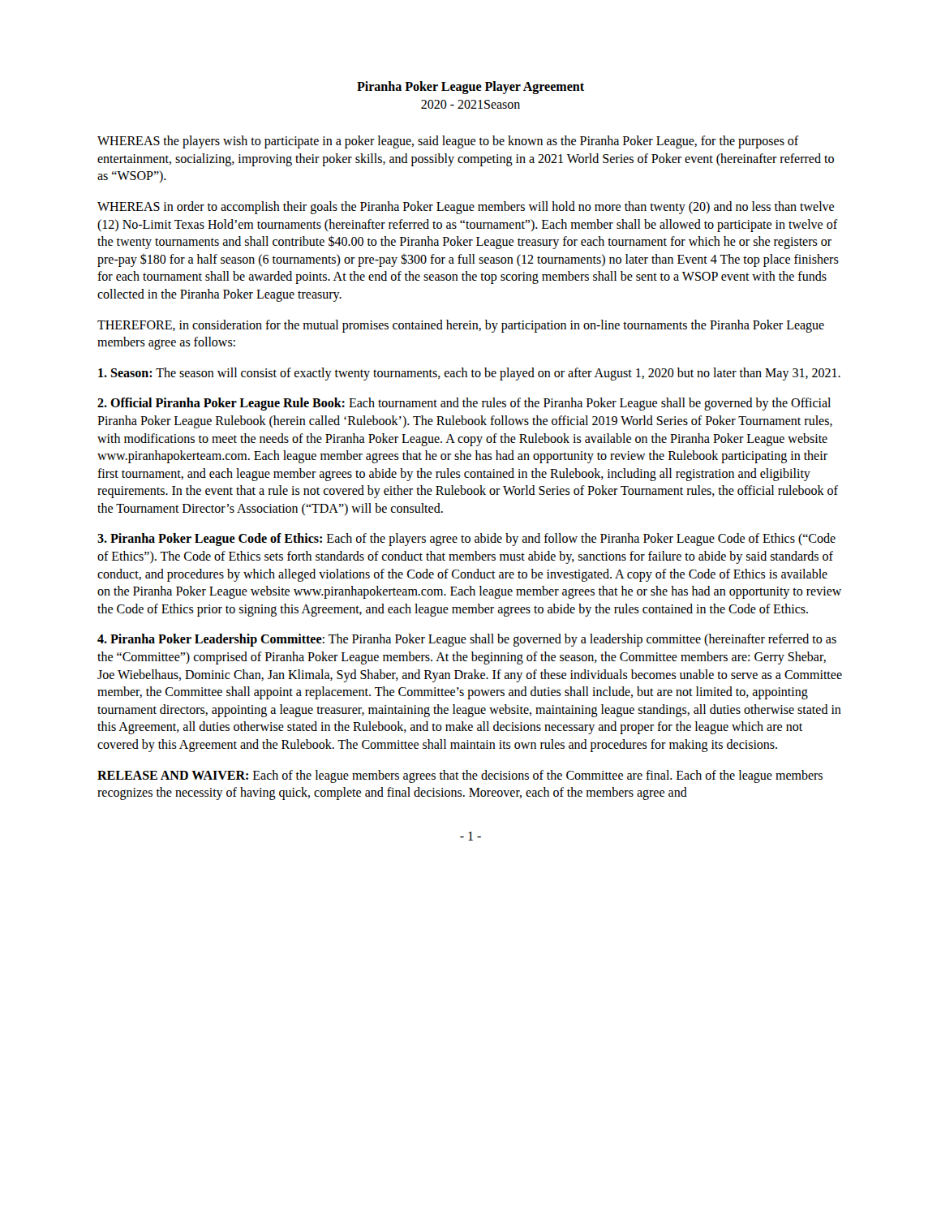Piranha Poker League Player Agreement
2020 - 2021Season
WHEREAS the players wish to participate in a poker league, said league to be known as the Piranha Poker League, for the purposes of entertainment, socializing, improving their poker skills, and possibly competing in a 2021 World Series of Poker event (hereinafter referred to as “WSOP”).
WHEREAS in order to accomplish their goals the Piranha Poker League members will hold no more than twenty (20) and no less than twelve (12) No-Limit Texas Hold’em tournaments (hereinafter referred to as “tournament”). Each member shall be allowed to participate in twelve of the twenty tournaments and shall contribute $40.00 to the Piranha Poker League treasury for each tournament for which he or she registers or pre-pay $180 for a half season (6 tournaments) or pre-pay $300 for a full season (12 tournaments) no later than Event 4 The top place finishers for each tournament shall be awarded points. At the end of the season the top scoring members shall be sent to a WSOP event with the funds collected in the Piranha Poker League treasury.
THEREFORE, in consideration for the mutual promises contained herein, by participation in on-line tournaments the Piranha Poker League members agree as follows:
1. Season: The season will consist of exactly twenty tournaments, each to be played on or after August 1, 2020 but no later than May 31, 2021.
2. Official Piranha Poker League Rule Book: Each tournament and the rules of the Piranha Poker League shall be governed by the Official Piranha Poker League Rulebook (herein called ‘Rulebook’). The Rulebook follows the official 2019 World Series of Poker Tournament rules, with modifications to meet the needs of the Piranha Poker League. A copy of the Rulebook is available on the Piranha Poker League website www.piranhapokerteam.com. Each league member agrees that he or she has had an opportunity to review the Rulebook participating in their first tournament, and each league member agrees to abide by the rules contained in the Rulebook, including all registration and eligibility requirements. In the event that a rule is not covered by either the Rulebook or World Series of Poker Tournament rules, the official rulebook of the Tournament Director’s Association (“TDA”) will be consulted.
3. Piranha Poker League Code of Ethics: Each of the players agree to abide by and follow the Piranha Poker League Code of Ethics (“Code of Ethics”). The Code of Ethics sets forth standards of conduct that members must abide by, sanctions for failure to abide by said standards of conduct, and procedures by which alleged violations of the Code of Conduct are to be investigated. A copy of the Code of Ethics is available on the Piranha Poker League website www.piranhapokerteam.com. Each league member agrees that he or she has had an opportunity to review the Code of Ethics prior to signing this Agreement, and each league member agrees to abide by the rules contained in the Code of Ethics.
4. Piranha Poker Leadership Committee: The Piranha Poker League shall be governed by a leadership committee (hereinafter referred to as the “Committee”) comprised of Piranha Poker League members. At the beginning of the season, the Committee members are: Gerry Shebar, Joe Wiebelhaus, Dominic Chan, Jan Klimala, Syd Shaber, and Ryan Drake. If any of these individuals becomes unable to serve as a Committee member, the Committee shall appoint a replacement. The Committee’s powers and duties shall include, but are not limited to, appointing tournament directors, appointing a league treasurer, maintaining the league website, maintaining league standings, all duties otherwise stated in this Agreement, all duties otherwise stated in the Rulebook, and to make all decisions necessary and proper for the league which are not covered by this Agreement and the Rulebook. The Committee shall maintain its own rules and procedures for making its decisions.
RELEASE AND WAIVER: Each of the league members agrees that the decisions of the Committee are final. Each of the league members recognizes the necessity of having quick, complete and final decisions. Moreover, each of the members agree and
- 1 -